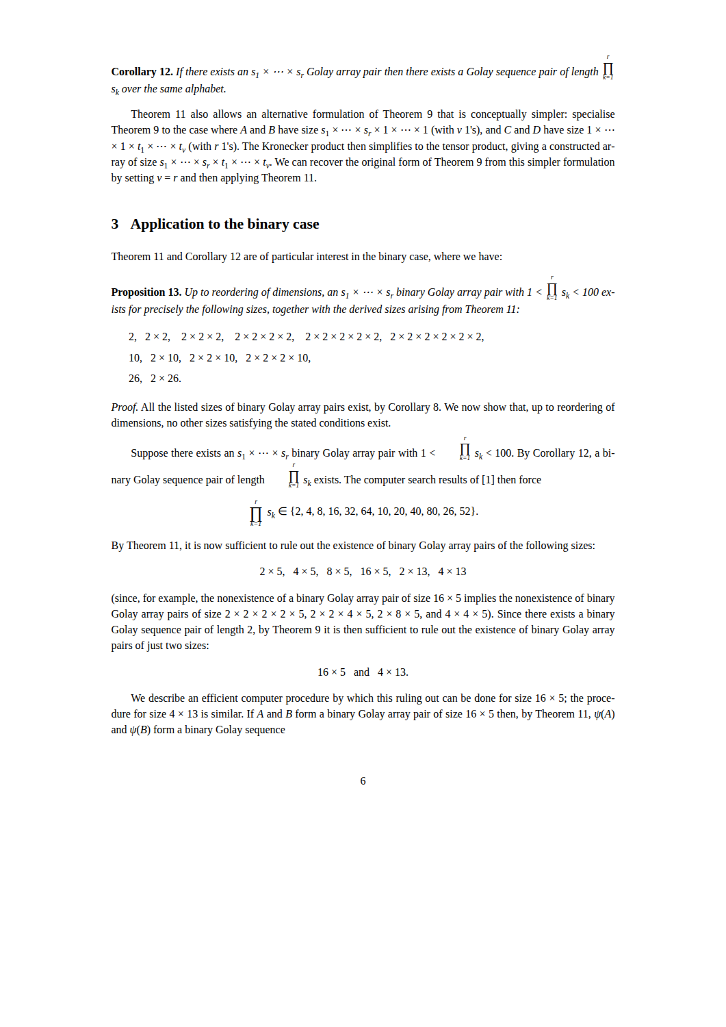Corollary 12. If there exists an s1 × ⋯ × sr Golay array pair then there exists a Golay sequence pair of length r∏k=1 sk over the same alphabet.
Theorem 11 also allows an alternative formulation of Theorem 9 that is conceptually simpler: specialise Theorem 9 to the case where A and B have size s1 × ⋯ × sr × 1 × ⋯ × 1 (with v 1's), and C and D have size 1 × ⋯ × 1 × t1 × ⋯ × tv (with r 1's). The Kronecker product then simplifies to the tensor product, giving a constructed array of size s1 × ⋯ × sr × t1 × ⋯ × tv. We can recover the original form of Theorem 9 from this simpler formulation by setting v = r and then applying Theorem 11.
3 Application to the binary case
Theorem 11 and Corollary 12 are of particular interest in the binary case, where we have:
Proposition 13. Up to reordering of dimensions, an s1 × ⋯ × sr binary Golay array pair with 1 < r∏k=1 sk < 100 exists for precisely the following sizes, together with the derived sizes arising from Theorem 11:
2, 2 × 2, 2 × 2 × 2, 2 × 2 × 2 × 2, 2 × 2 × 2 × 2 × 2, 2 × 2 × 2 × 2 × 2 × 2,
10, 2 × 10, 2 × 2 × 10, 2 × 2 × 2 × 10,
26, 2 × 26.
Proof. All the listed sizes of binary Golay array pairs exist, by Corollary 8. We now show that, up to reordering of dimensions, no other sizes satisfying the stated conditions exist.
Suppose there exists an s1 × ⋯ × sr binary Golay array pair with 1 < r∏k=1 sk < 100. By Corollary 12, a binary Golay sequence pair of length r∏k=1 sk exists. The computer search results of [1] then force
r∏k=1 sk ∈ {2, 4, 8, 16, 32, 64, 10, 20, 40, 80, 26, 52}.
By Theorem 11, it is now sufficient to rule out the existence of binary Golay array pairs of the following sizes:
2 × 5, 4 × 5, 8 × 5, 16 × 5, 2 × 13, 4 × 13
(since, for example, the nonexistence of a binary Golay array pair of size 16 × 5 implies the nonexistence of binary Golay array pairs of size 2 × 2 × 2 × 2 × 5, 2 × 2 × 4 × 5, 2 × 8 × 5, and 4 × 4 × 5). Since there exists a binary Golay sequence pair of length 2, by Theorem 9 it is then sufficient to rule out the existence of binary Golay array pairs of just two sizes:
16 × 5 and 4 × 13.
We describe an efficient computer procedure by which this ruling out can be done for size 16 × 5; the procedure for size 4 × 13 is similar. If A and B form a binary Golay array pair of size 16 × 5 then, by Theorem 11, ψ(A) and ψ(B) form a binary Golay sequence
6